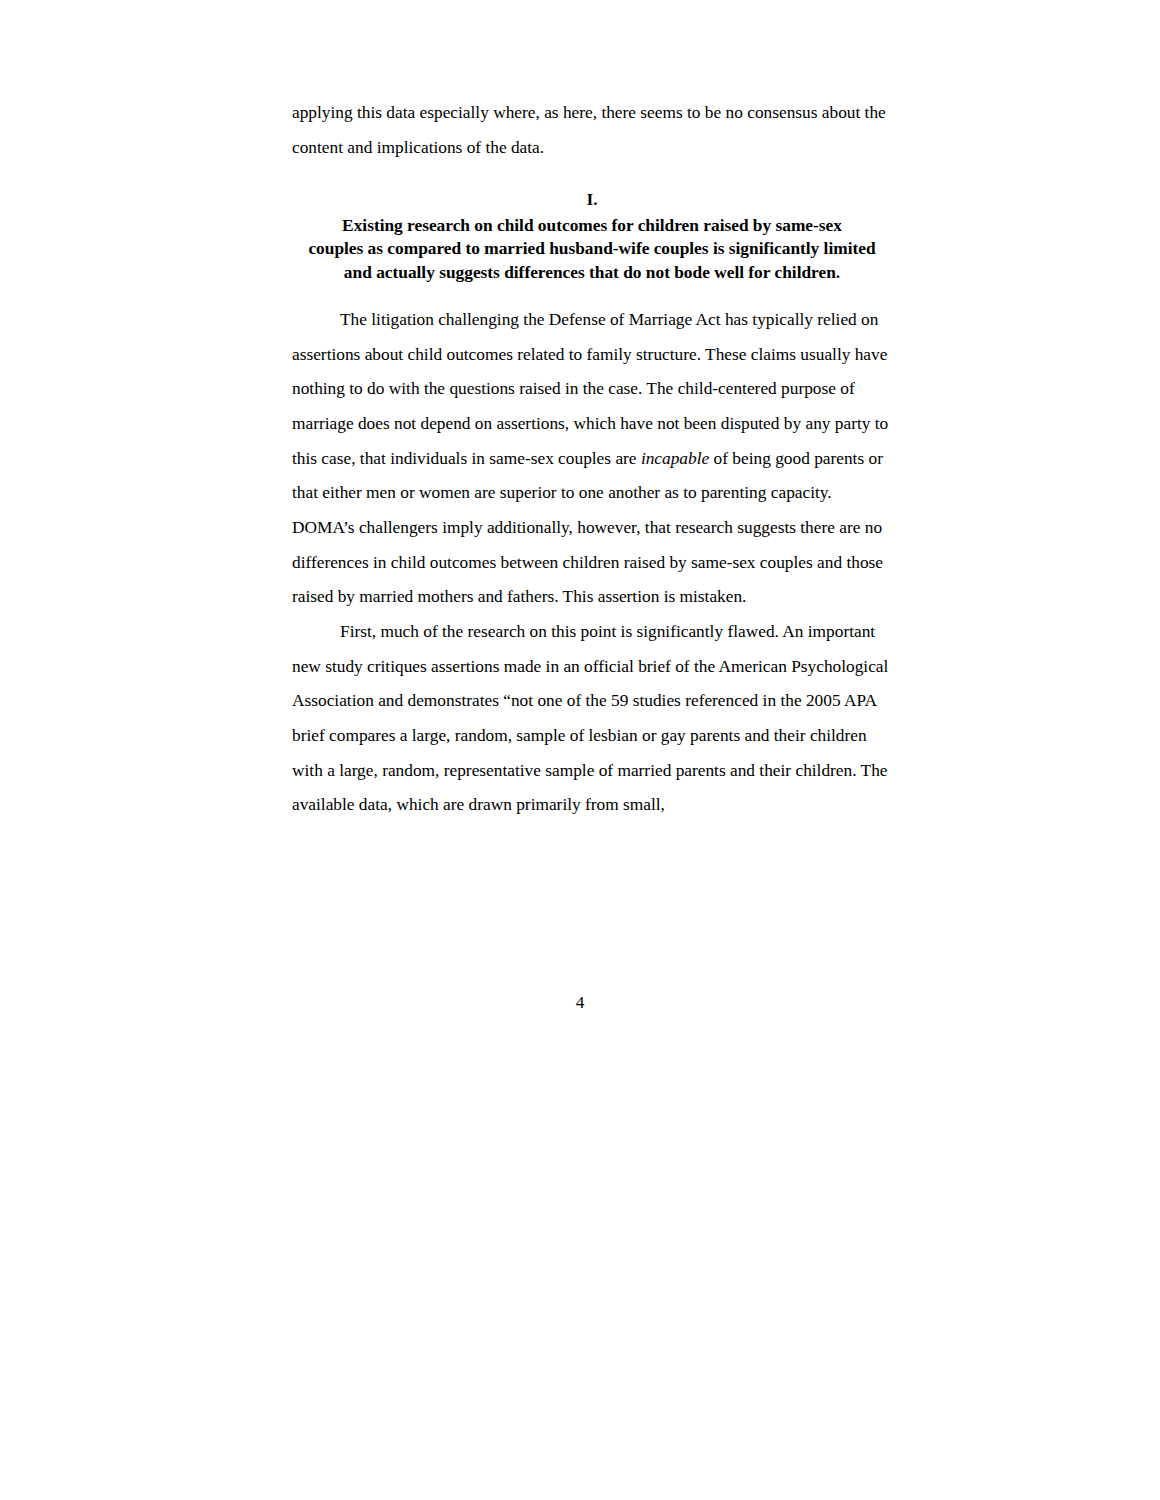applying this data especially where, as here, there seems to be no consensus about the content and implications of the data.
I.
Existing research on child outcomes for children raised by same-sex
couples as compared to married husband-wife couples is significantly limited
and actually suggests differences that do not bode well for children.
The litigation challenging the Defense of Marriage Act has typically relied on assertions about child outcomes related to family structure. These claims usually have nothing to do with the questions raised in the case. The child-centered purpose of marriage does not depend on assertions, which have not been disputed by any party to this case, that individuals in same-sex couples are incapable of being good parents or that either men or women are superior to one another as to parenting capacity. DOMA’s challengers imply additionally, however, that research suggests there are no differences in child outcomes between children raised by same-sex couples and those raised by married mothers and fathers. This assertion is mistaken.
First, much of the research on this point is significantly flawed. An important new study critiques assertions made in an official brief of the American Psychological Association and demonstrates “not one of the 59 studies referenced in the 2005 APA brief compares a large, random, sample of lesbian or gay parents and their children with a large, random, representative sample of married parents and their children. The available data, which are drawn primarily from small,
4